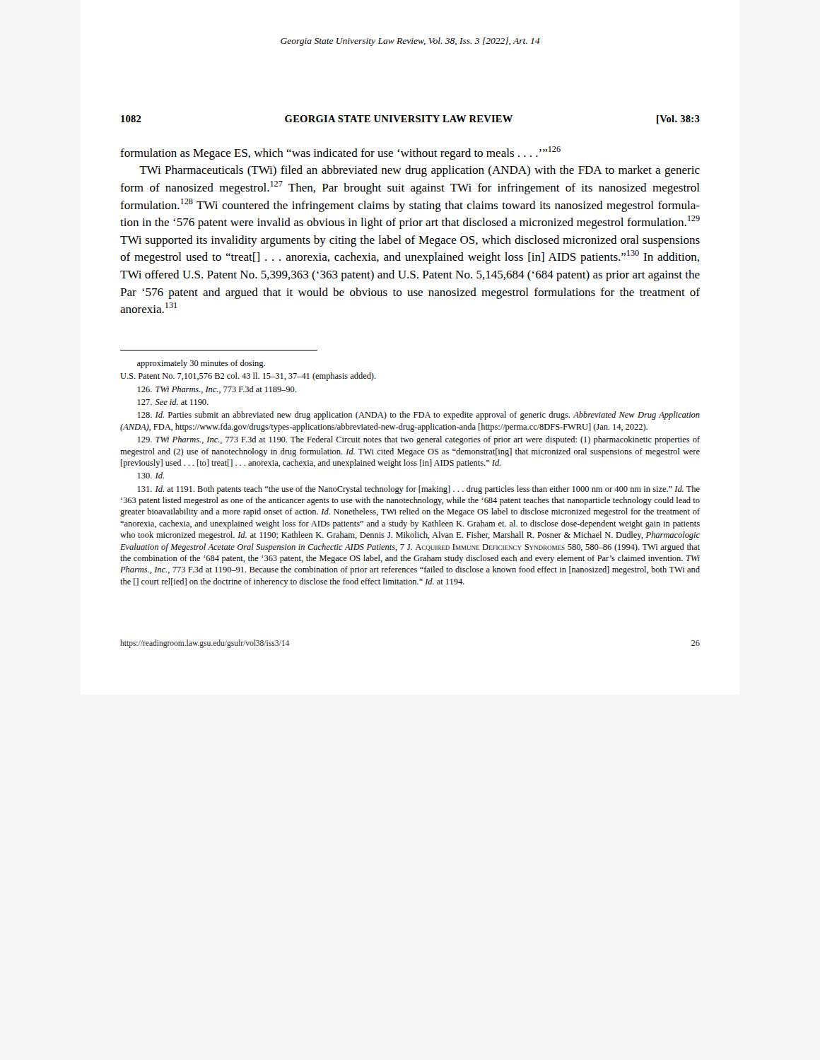Georgia State University Law Review, Vol. 38, Iss. 3 [2022], Art. 14
1082 GEORGIA STATE UNIVERSITY LAW REVIEW [Vol. 38:3
formulation as Megace ES, which “was indicated for use ‘without regard to meals . . . .’”126
TWi Pharmaceuticals (TWi) filed an abbreviated new drug application (ANDA) with the FDA to market a generic form of nanosized megestrol.127 Then, Par brought suit against TWi for infringement of its nanosized megestrol formulation.128 TWi countered the infringement claims by stating that claims toward its nanosized megestrol formulation in the ‘576 patent were invalid as obvious in light of prior art that disclosed a micronized megestrol formulation.129 TWi supported its invalidity arguments by citing the label of Megace OS, which disclosed micronized oral suspensions of megestrol used to “treat[] . . . anorexia, cachexia, and unexplained weight loss [in] AIDS patients.”130 In addition, TWi offered U.S. Patent No. 5,399,363 (‘363 patent) and U.S. Patent No. 5,145,684 (‘684 patent) as prior art against the Par ‘576 patent and argued that it would be obvious to use nanosized megestrol formulations for the treatment of anorexia.131
approximately 30 minutes of dosing.
U.S. Patent No. 7,101,576 B2 col. 43 ll. 15–31, 37–41 (emphasis added).
126. TWi Pharms., Inc., 773 F.3d at 1189–90.
127. See id. at 1190.
128. Id. Parties submit an abbreviated new drug application (ANDA) to the FDA to expedite approval of generic drugs. Abbreviated New Drug Application (ANDA), FDA, https://www.fda.gov/drugs/types-applications/abbreviated-new-drug-application-anda [https://perma.cc/8DFS-FWRU] (Jan. 14, 2022).
129. TWi Pharms., Inc., 773 F.3d at 1190. The Federal Circuit notes that two general categories of prior art were disputed: (1) pharmacokinetic properties of megestrol and (2) use of nanotechnology in drug formulation. Id. TWi cited Megace OS as “demonstrat[ing] that micronized oral suspensions of megestrol were [previously] used . . . [to] treat[] . . . anorexia, cachexia, and unexplained weight loss [in] AIDS patients.” Id.
130. Id.
131. Id. at 1191. Both patents teach “the use of the NanoCrystal technology for [making] . . . drug particles less than either 1000 nm or 400 nm in size.” Id. The ‘363 patent listed megestrol as one of the anticancer agents to use with the nanotechnology, while the ‘684 patent teaches that nanoparticle technology could lead to greater bioavailability and a more rapid onset of action. Id. Nonetheless, TWi relied on the Megace OS label to disclose micronized megestrol for the treatment of “anorexia, cachexia, and unexplained weight loss for AIDs patients” and a study by Kathleen K. Graham et. al. to disclose dose-dependent weight gain in patients who took micronized megestrol. Id. at 1190; Kathleen K. Graham, Dennis J. Mikolich, Alvan E. Fisher, Marshall R. Posner & Michael N. Dudley, Pharmacologic Evaluation of Megestrol Acetate Oral Suspension in Cachectic AIDS Patients, 7 J. Acquired Immune Deficiency Syndromes 580, 580–86 (1994). TWi argued that the combination of the ‘684 patent, the ‘363 patent, the Megace OS label, and the Graham study disclosed each and every element of Par’s claimed invention. TWi Pharms., Inc., 773 F.3d at 1190–91. Because the combination of prior art references “failed to disclose a known food effect in [nanosized] megestrol, both TWi and the [] court rel[ied] on the doctrine of inherency to disclose the food effect limitation.” Id. at 1194.
https://readingroom.law.gsu.edu/gsulr/vol38/iss3/14 26